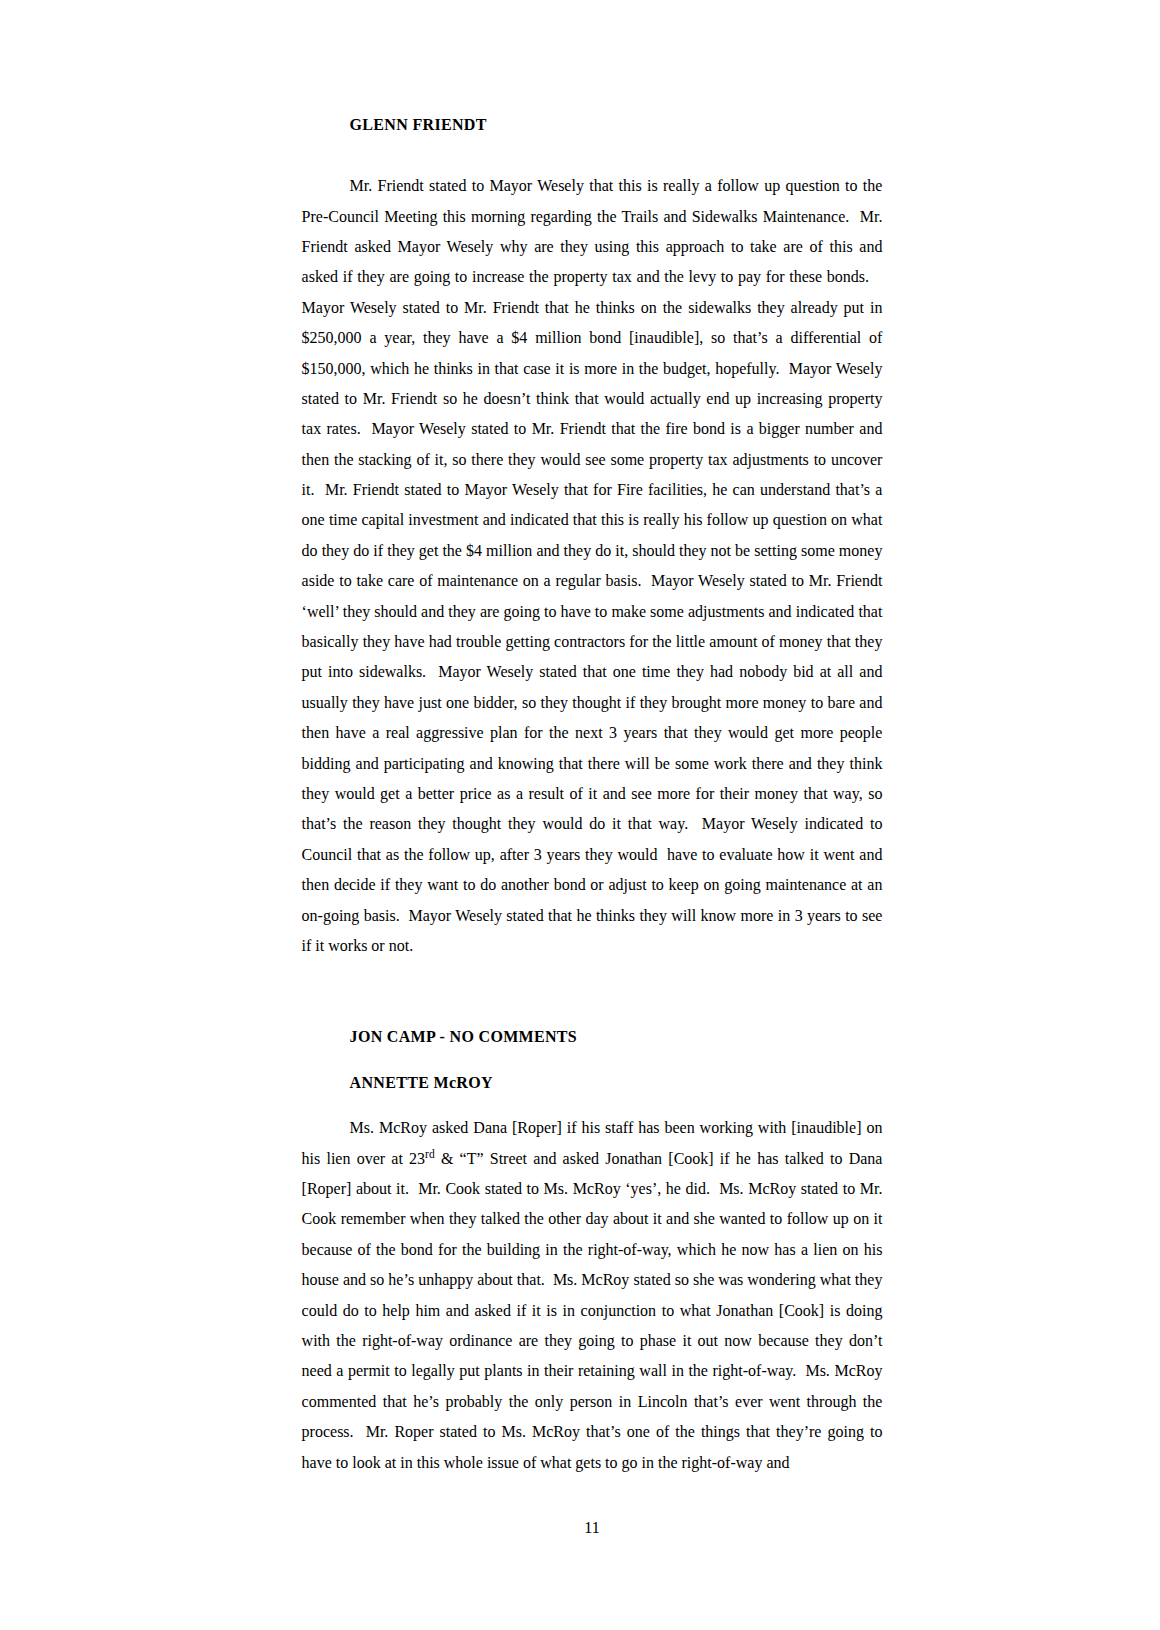GLENN FRIENDT
Mr. Friendt stated to Mayor Wesely that this is really a follow up question to the Pre-Council Meeting this morning regarding the Trails and Sidewalks Maintenance. Mr. Friendt asked Mayor Wesely why are they using this approach to take are of this and asked if they are going to increase the property tax and the levy to pay for these bonds. Mayor Wesely stated to Mr. Friendt that he thinks on the sidewalks they already put in $250,000 a year, they have a $4 million bond [inaudible], so that’s a differential of $150,000, which he thinks in that case it is more in the budget, hopefully. Mayor Wesely stated to Mr. Friendt so he doesn’t think that would actually end up increasing property tax rates. Mayor Wesely stated to Mr. Friendt that the fire bond is a bigger number and then the stacking of it, so there they would see some property tax adjustments to uncover it. Mr. Friendt stated to Mayor Wesely that for Fire facilities, he can understand that’s a one time capital investment and indicated that this is really his follow up question on what do they do if they get the $4 million and they do it, should they not be setting some money aside to take care of maintenance on a regular basis. Mayor Wesely stated to Mr. Friendt ‘well’ they should and they are going to have to make some adjustments and indicated that basically they have had trouble getting contractors for the little amount of money that they put into sidewalks. Mayor Wesely stated that one time they had nobody bid at all and usually they have just one bidder, so they thought if they brought more money to bare and then have a real aggressive plan for the next 3 years that they would get more people bidding and participating and knowing that there will be some work there and they think they would get a better price as a result of it and see more for their money that way, so that’s the reason they thought they would do it that way. Mayor Wesely indicated to Council that as the follow up, after 3 years they would have to evaluate how it went and then decide if they want to do another bond or adjust to keep on going maintenance at an on-going basis. Mayor Wesely stated that he thinks they will know more in 3 years to see if it works or not.
JON CAMP - NO COMMENTS
ANNETTE McROY
Ms. McRoy asked Dana [Roper] if his staff has been working with [inaudible] on his lien over at 23rd & “T” Street and asked Jonathan [Cook] if he has talked to Dana [Roper] about it. Mr. Cook stated to Ms. McRoy ‘yes’, he did. Ms. McRoy stated to Mr. Cook remember when they talked the other day about it and she wanted to follow up on it because of the bond for the building in the right-of-way, which he now has a lien on his house and so he’s unhappy about that. Ms. McRoy stated so she was wondering what they could do to help him and asked if it is in conjunction to what Jonathan [Cook] is doing with the right-of-way ordinance are they going to phase it out now because they don’t need a permit to legally put plants in their retaining wall in the right-of-way. Ms. McRoy commented that he’s probably the only person in Lincoln that’s ever went through the process. Mr. Roper stated to Ms. McRoy that’s one of the things that they’re going to have to look at in this whole issue of what gets to go in the right-of-way and
11